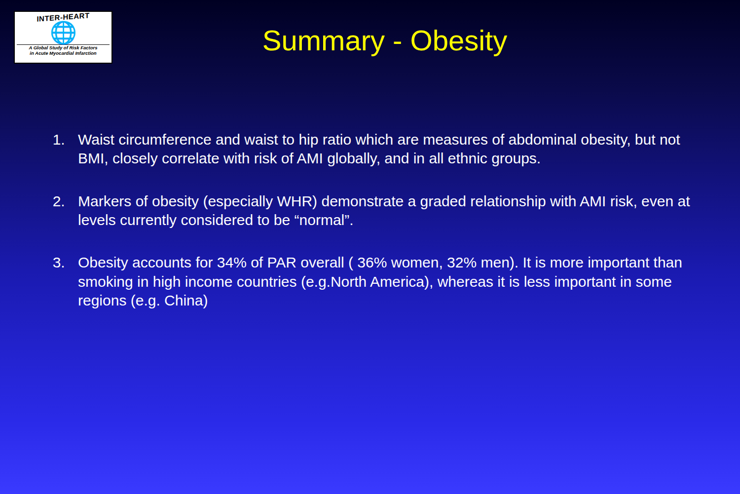INTER-HEART
🌐
A Global Study of Risk Factors
in Acute Myocardial Infarction
Summary - Obesity
Waist circumference and waist to hip ratio which are measures of abdominal obesity, but not BMI, closely correlate with risk of AMI globally, and in all ethnic groups.
Markers of obesity (especially WHR) demonstrate a graded relationship with AMI risk, even at levels currently considered to be “normal”.
Obesity accounts for 34% of PAR overall ( 36% women, 32% men). It is more important than smoking in high income countries (e.g.North America), whereas it is less important in some regions (e.g. China)